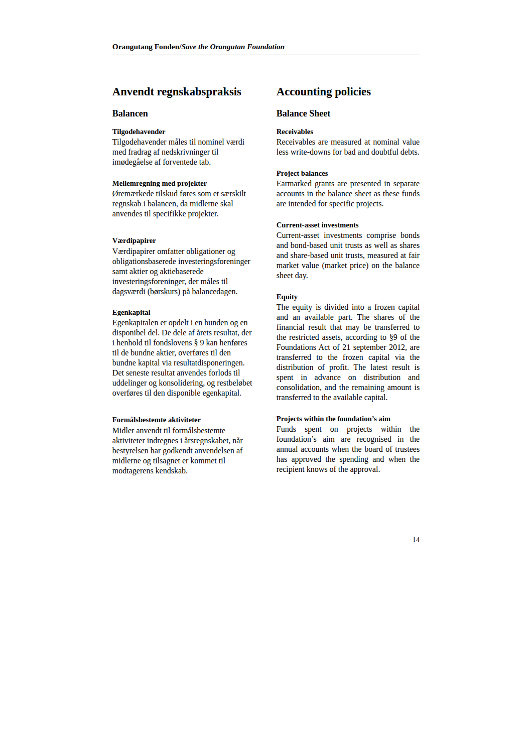Orangutang Fonden/Save the Orangutan Foundation
Anvendt regnskabspraksis
Balancen
Tilgodehavender
Tilgodehavender måles til nominel værdi med fradrag af nedskrivninger til imødegåelse af forventede tab.
Mellemregning med projekter
Øremærkede tilskud føres som et særskilt regnskab i balancen, da midlerne skal anvendes til specifikke projekter.
Værdipapirer
Værdipapirer omfatter obligationer og obligationsbaserede investeringsforeninger samt aktier og aktiebaserede investeringsforeninger, der måles til dagsværdi (børskurs) på balancedagen.
Egenkapital
Egenkapitalen er opdelt i en bunden og en disponibel del. De dele af årets resultat, der i henhold til fondslovens § 9 kan henføres til de bundne aktier, overføres til den bundne kapital via resultatdisponeringen. Det seneste resultat anvendes forlods til uddelinger og konsolidering, og restbeløbet overføres til den disponible egenkapital.
Formålsbestemte aktiviteter
Midler anvendt til formålsbestemte aktiviteter indregnes i årsregnskabet, når bestyrelsen har godkendt anvendelsen af midlerne og tilsagnet er kommet til modtagerens kendskab.
Accounting policies
Balance Sheet
Receivables
Receivables are measured at nominal value less write-downs for bad and doubtful debts.
Project balances
Earmarked grants are presented in separate accounts in the balance sheet as these funds are intended for specific projects.
Current-asset investments
Current-asset investments comprise bonds and bond-based unit trusts as well as shares and share-based unit trusts, measured at fair market value (market price) on the balance sheet day.
Equity
The equity is divided into a frozen capital and an available part. The shares of the financial result that may be transferred to the restricted assets, according to §9 of the Foundations Act of 21 september 2012, are transferred to the frozen capital via the distribution of profit. The latest result is spent in advance on distribution and consolidation, and the remaining amount is transferred to the available capital.
Projects within the foundation’s aim
Funds spent on projects within the foundation’s aim are recognised in the annual accounts when the board of trustees has approved the spending and when the recipient knows of the approval.
14